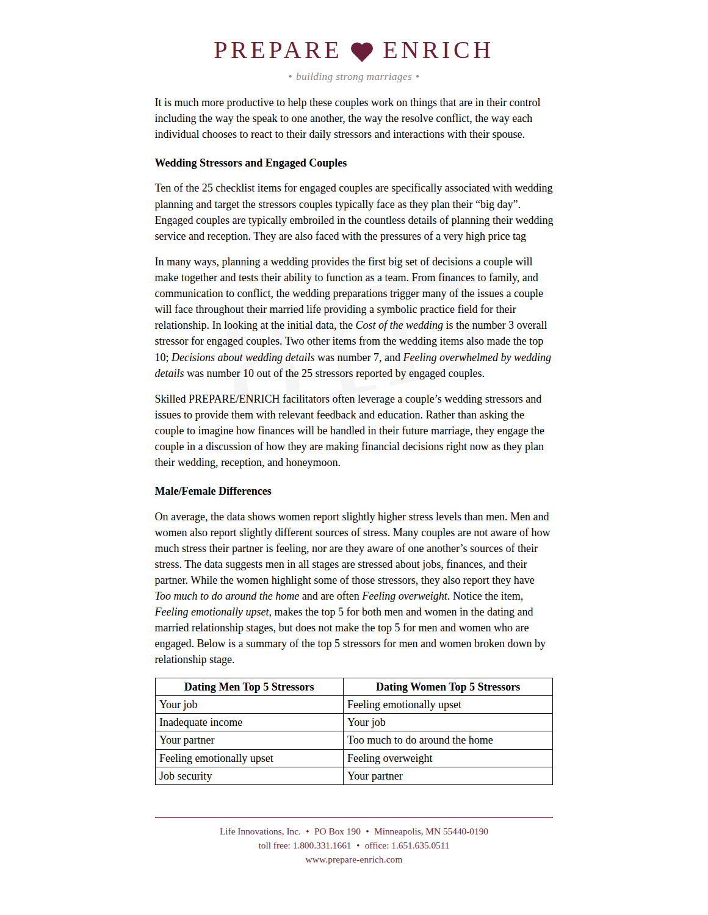81D
PREPARE ENRICH
•building strong marriages•
It is much more productive to help these couples work on things that are in their control including the way the speak to one another, the way the resolve conflict, the way each individual chooses to react to their daily stressors and interactions with their spouse.
Wedding Stressors and Engaged Couples
Ten of the 25 checklist items for engaged couples are specifically associated with wedding planning and target the stressors couples typically face as they plan their “big day”. Engaged couples are typically embroiled in the countless details of planning their wedding service and reception. They are also faced with the pressures of a very high price tag
In many ways, planning a wedding provides the first big set of decisions a couple will make together and tests their ability to function as a team. From finances to family, and communication to conflict, the wedding preparations trigger many of the issues a couple will face throughout their married life providing a symbolic practice field for their relationship. In looking at the initial data, the Cost of the wedding is the number 3 overall stressor for engaged couples. Two other items from the wedding items also made the top 10; Decisions about wedding details was number 7, and Feeling overwhelmed by wedding details was number 10 out of the 25 stressors reported by engaged couples.
Skilled PREPARE/ENRICH facilitators often leverage a couple’s wedding stressors and issues to provide them with relevant feedback and education. Rather than asking the couple to imagine how finances will be handled in their future marriage, they engage the couple in a discussion of how they are making financial decisions right now as they plan their wedding, reception, and honeymoon.
Male/Female Differences
On average, the data shows women report slightly higher stress levels than men. Men and women also report slightly different sources of stress. Many couples are not aware of how much stress their partner is feeling, nor are they aware of one another’s sources of their stress. The data suggests men in all stages are stressed about jobs, finances, and their partner. While the women highlight some of those stressors, they also report they have Too much to do around the home and are often Feeling overweight. Notice the item, Feeling emotionally upset, makes the top 5 for both men and women in the dating and married relationship stages, but does not make the top 5 for men and women who are engaged. Below is a summary of the top 5 stressors for men and women broken down by relationship stage.
| Dating Men Top 5 Stressors | Dating Women Top 5 Stressors |
| --- | --- |
| Your job | Feeling emotionally upset |
| Inadequate income | Your job |
| Your partner | Too much to do around the home |
| Feeling emotionally upset | Feeling overweight |
| Job security | Your partner |
Life Innovations, Inc. • PO Box 190 • Minneapolis, MN 55440-0190
toll free: 1.800.331.1661 • office: 1.651.635.0511
www.prepare-enrich.com